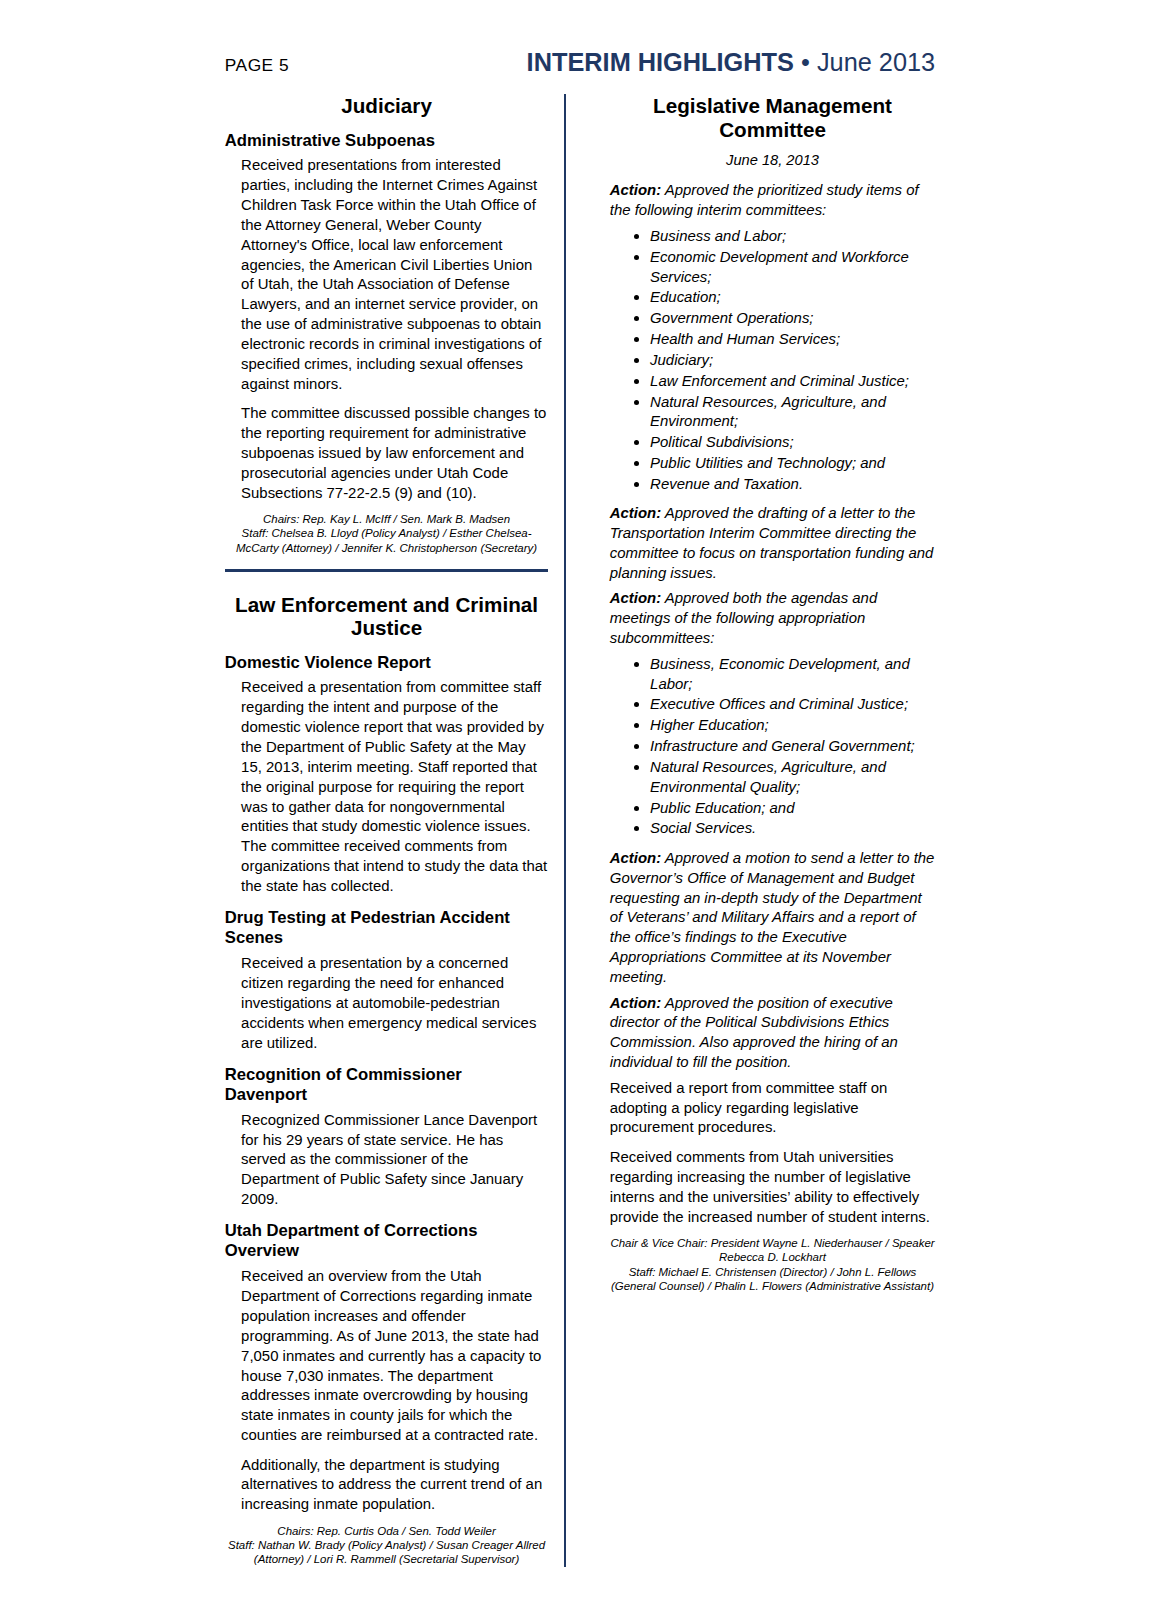PAGE 5
INTERIM HIGHLIGHTS • June 2013
Judiciary
Administrative Subpoenas
Received presentations from interested parties, including the Internet Crimes Against Children Task Force within the Utah Office of the Attorney General, Weber County Attorney's Office, local law enforcement agencies, the American Civil Liberties Union of Utah, the Utah Association of Defense Lawyers, and an internet service provider, on the use of administrative subpoenas to obtain electronic records in criminal investigations of specified crimes, including sexual offenses against minors.
The committee discussed possible changes to the reporting requirement for administrative subpoenas issued by law enforcement and prosecutorial agencies under Utah Code Subsections 77-22-2.5 (9) and (10).
Chairs: Rep. Kay L. McIff / Sen. Mark B. Madsen
Staff: Chelsea B. Lloyd (Policy Analyst) / Esther Chelsea-McCarty (Attorney) / Jennifer K. Christopherson (Secretary)
Law Enforcement and Criminal Justice
Domestic Violence Report
Received a presentation from committee staff regarding the intent and purpose of the domestic violence report that was provided by the Department of Public Safety at the May 15, 2013, interim meeting. Staff reported that the original purpose for requiring the report was to gather data for nongovernmental entities that study domestic violence issues. The committee received comments from organizations that intend to study the data that the state has collected.
Drug Testing at Pedestrian Accident Scenes
Received a presentation by a concerned citizen regarding the need for enhanced investigations at automobile-pedestrian accidents when emergency medical services are utilized.
Recognition of Commissioner Davenport
Recognized Commissioner Lance Davenport for his 29 years of state service. He has served as the commissioner of the Department of Public Safety since January 2009.
Utah Department of Corrections Overview
Received an overview from the Utah Department of Corrections regarding inmate population increases and offender programming. As of June 2013, the state had 7,050 inmates and currently has a capacity to house 7,030 inmates. The department addresses inmate overcrowding by housing state inmates in county jails for which the counties are reimbursed at a contracted rate.
Additionally, the department is studying alternatives to address the current trend of an increasing inmate population.
Chairs: Rep. Curtis Oda / Sen. Todd Weiler
Staff: Nathan W. Brady (Policy Analyst) / Susan Creager Allred (Attorney) / Lori R. Rammell (Secretarial Supervisor)
Legislative Management Committee
June 18, 2013
Action: Approved the prioritized study items of the following interim committees:
Business and Labor;
Economic Development and Workforce Services;
Education;
Government Operations;
Health and Human Services;
Judiciary;
Law Enforcement and Criminal Justice;
Natural Resources, Agriculture, and Environment;
Political Subdivisions;
Public Utilities and Technology; and
Revenue and Taxation.
Action: Approved the drafting of a letter to the Transportation Interim Committee directing the committee to focus on transportation funding and planning issues.
Action: Approved both the agendas and meetings of the following appropriation subcommittees:
Business, Economic Development, and Labor;
Executive Offices and Criminal Justice;
Higher Education;
Infrastructure and General Government;
Natural Resources, Agriculture, and Environmental Quality;
Public Education; and
Social Services.
Action: Approved a motion to send a letter to the Governor’s Office of Management and Budget requesting an in-depth study of the Department of Veterans’ and Military Affairs and a report of the office’s findings to the Executive Appropriations Committee at its November meeting.
Action: Approved the position of executive director of the Political Subdivisions Ethics Commission. Also approved the hiring of an individual to fill the position.
Received a report from committee staff on adopting a policy regarding legislative procurement procedures.
Received comments from Utah universities regarding increasing the number of legislative interns and the universities’ ability to effectively provide the increased number of student interns.
Chair & Vice Chair: President Wayne L. Niederhauser / Speaker Rebecca D. Lockhart
Staff: Michael E. Christensen (Director) / John L. Fellows (General Counsel) / Phalin L. Flowers (Administrative Assistant)